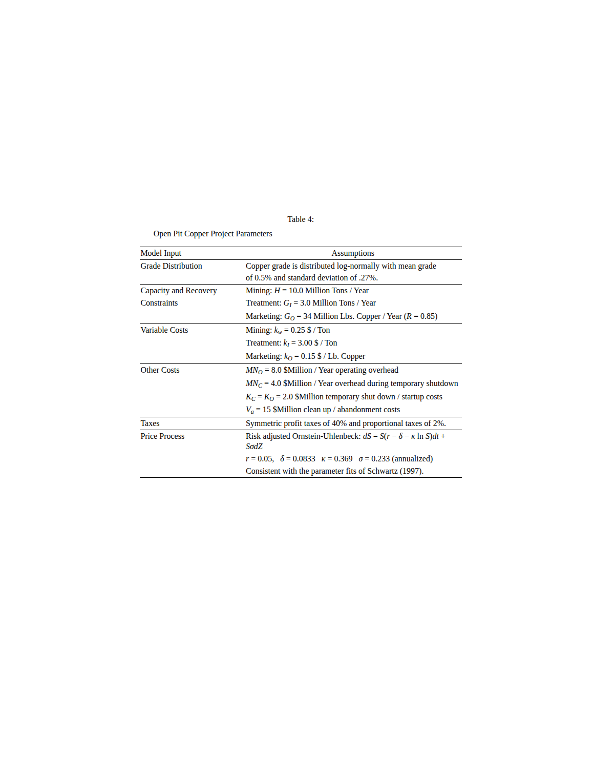Table 4:
Open Pit Copper Project Parameters
| Model Input | Assumptions |
| Grade Distribution | Copper grade is distributed log-normally with mean grade |
| | of 0.5% and standard deviation of .27%. |
| Capacity and Recovery | Mining: H = 10.0 Million Tons / Year |
| Constraints | Treatment: G I = 3.0 Million Tons / Year |
| | Marketing: G O = 34 Million Lbs. Copper / Year ( R = 0.85) |
| Variable Costs | Mining: k w = 0.25 $ / Ton |
| | Treatment: k I = 3.00 $ / Ton |
| | Marketing: k O = 0.15 $ / Lb. Copper |
| Other Costs | MN O = 8.0 $Million / Year operating overhead |
| | MN C = 4.0 $Million / Year overhead during temporary shutdown |
| | K C = K O = 2.0 $Million temporary shut down / startup costs |
| | V a = 15 $Million clean up / abandonment costs |
| Taxes | Symmetric profit taxes of 40% and proportional taxes of 2%. |
| Price Process | Risk adjusted Ornstein-Uhlenbeck: dS = S ( r − δ − κ ln S ) dt + SσdZ |
| | r = 0.05, δ = 0.0833 κ = 0.369 σ = 0.233 (annualized) |
| | Consistent with the parameter fits of Schwartz (1997). |